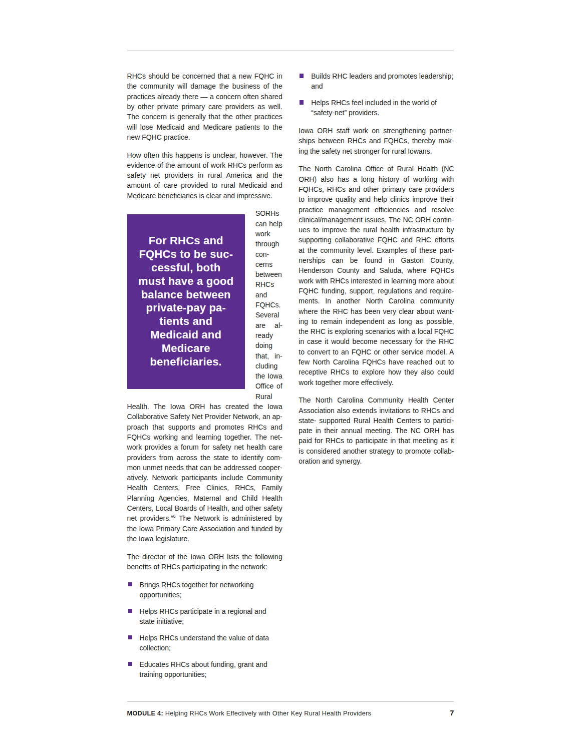RHCs should be concerned that a new FQHC in the community will damage the business of the practices already there — a concern often shared by other private primary care providers as well. The concern is generally that the other practices will lose Medicaid and Medicare patients to the new FQHC practice.
How often this happens is unclear, however. The evidence of the amount of work RHCs perform as safety net providers in rural America and the amount of care provided to rural Medicaid and Medicare beneficiaries is clear and impressive.
For RHCs and FQHCs to be successful, both must have a good balance between private-pay patients and Medicaid and Medicare beneficiaries.
SORHs can help work through concerns between RHCs and FQHCs. Several are already doing that, including the Iowa Office of Rural Health. The Iowa ORH has created the Iowa Collaborative Safety Net Provider Network, an approach that supports and promotes RHCs and FQHCs working and learning together. The network provides a forum for safety net health care providers from across the state to identify common unmet needs that can be addressed cooperatively. Network participants include Community Health Centers, Free Clinics, RHCs, Family Planning Agencies, Maternal and Child Health Centers, Local Boards of Health, and other safety net providers.”6 The Network is administered by the Iowa Primary Care Association and funded by the Iowa legislature.
The director of the Iowa ORH lists the following benefits of RHCs participating in the network:
Brings RHCs together for networking opportunities;
Helps RHCs participate in a regional and state initiative;
Helps RHCs understand the value of data collection;
Educates RHCs about funding, grant and training opportunities;
Builds RHC leaders and promotes leadership; and
Helps RHCs feel included in the world of “safety-net” providers.
Iowa ORH staff work on strengthening partnerships between RHCs and FQHCs, thereby making the safety net stronger for rural Iowans.
The North Carolina Office of Rural Health (NC ORH) also has a long history of working with FQHCs, RHCs and other primary care providers to improve quality and help clinics improve their practice management efficiencies and resolve clinical/management issues. The NC ORH continues to improve the rural health infrastructure by supporting collaborative FQHC and RHC efforts at the community level. Examples of these partnerships can be found in Gaston County, Henderson County and Saluda, where FQHCs work with RHCs interested in learning more about FQHC funding, support, regulations and requirements. In another North Carolina community where the RHC has been very clear about wanting to remain independent as long as possible, the RHC is exploring scenarios with a local FQHC in case it would become necessary for the RHC to convert to an FQHC or other service model. A few North Carolina FQHCs have reached out to receptive RHCs to explore how they also could work together more effectively.
The North Carolina Community Health Center Association also extends invitations to RHCs and state- supported Rural Health Centers to participate in their annual meeting. The NC ORH has paid for RHCs to participate in that meeting as it is considered another strategy to promote collaboration and synergy.
MODULE 4: Helping RHCs Work Effectively with Other Key Rural Health Providers
7